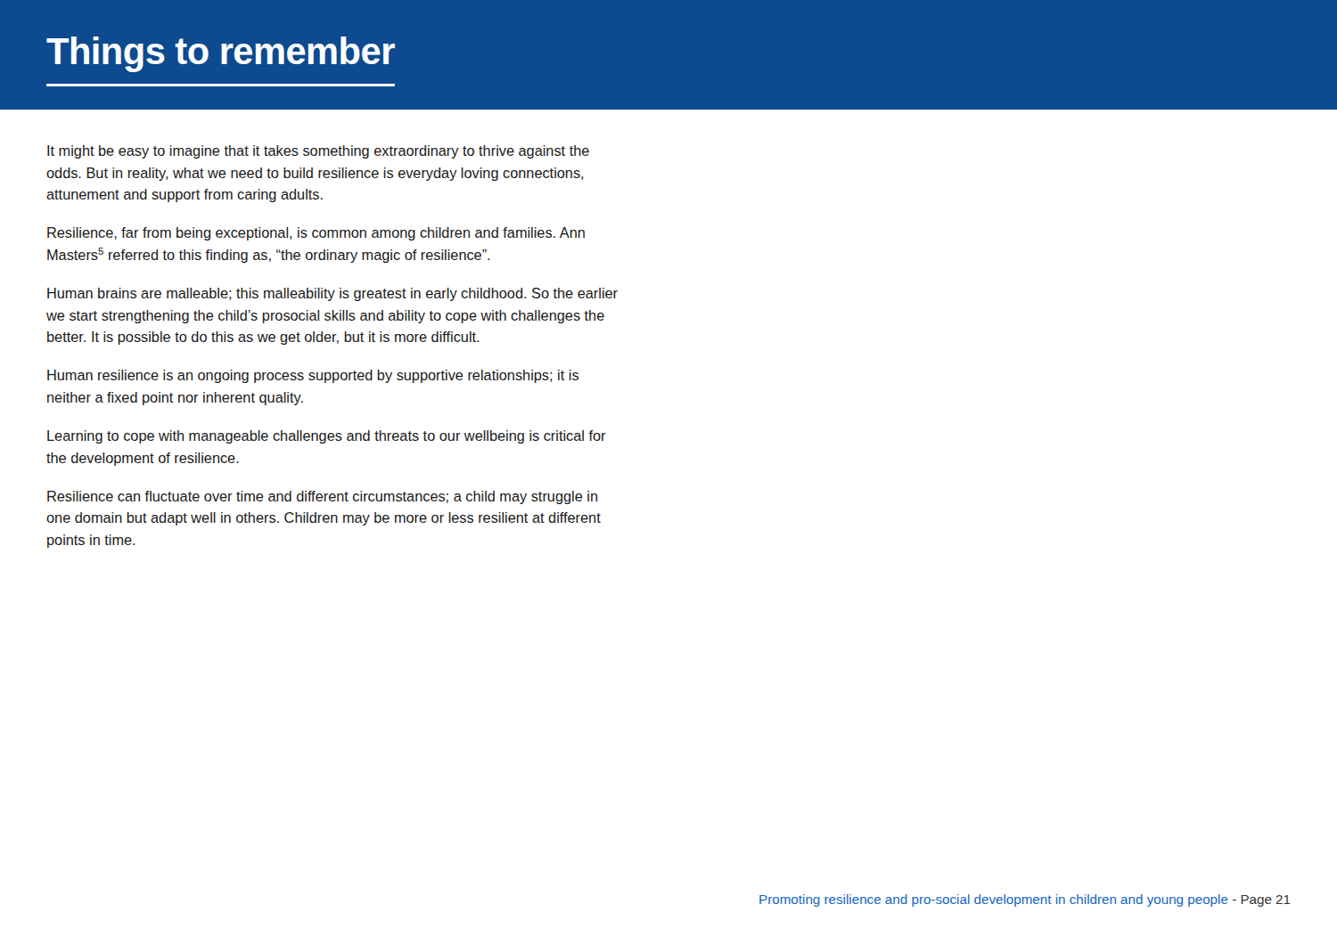Things to remember
It might be easy to imagine that it takes something extraordinary to thrive against the odds. But in reality, what we need to build resilience is everyday loving connections, attunement and support from caring adults.
Resilience, far from being exceptional, is common among children and families. Ann Masters5 referred to this finding as, “the ordinary magic of resilience”.
Human brains are malleable; this malleability is greatest in early childhood. So the earlier we start strengthening the child’s prosocial skills and ability to cope with challenges the better. It is possible to do this as we get older, but it is more difficult.
Human resilience is an ongoing process supported by supportive relationships; it is neither a fixed point nor inherent quality.
Learning to cope with manageable challenges and threats to our wellbeing is critical for the development of resilience.
Resilience can fluctuate over time and different circumstances; a child may struggle in one domain but adapt well in others. Children may be more or less resilient at different points in time.
Promoting resilience and pro-social development in children and young people - Page 21